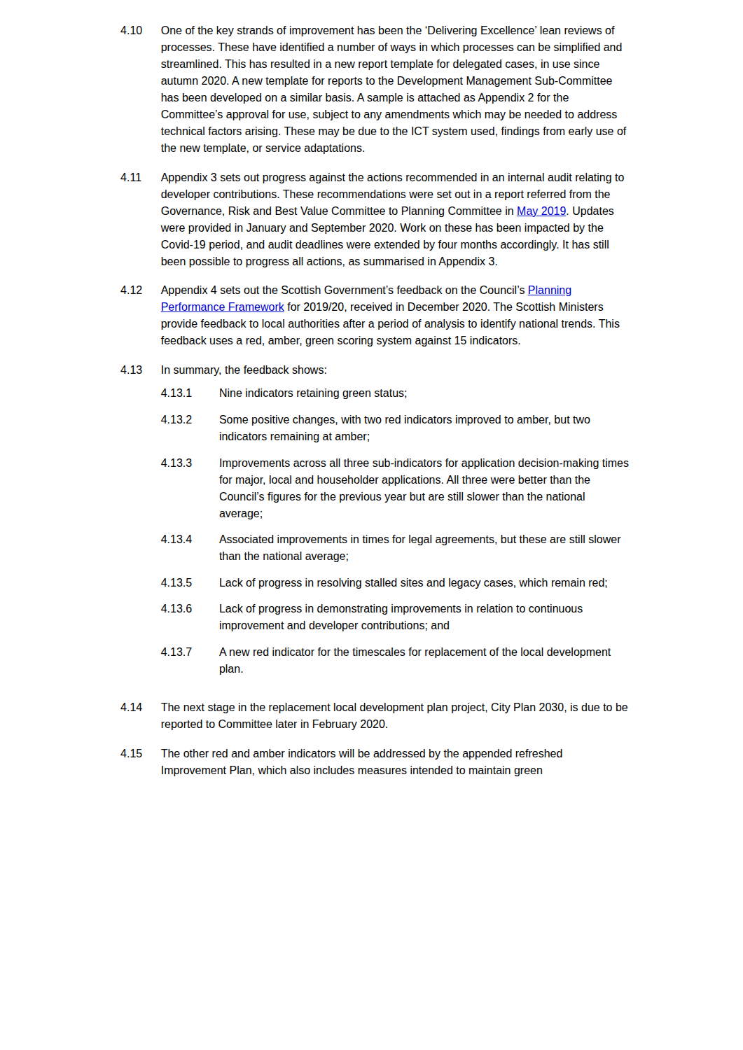4.10
One of the key strands of improvement has been the ‘Delivering Excellence’ lean reviews of processes. These have identified a number of ways in which processes can be simplified and streamlined. This has resulted in a new report template for delegated cases, in use since autumn 2020. A new template for reports to the Development Management Sub-Committee has been developed on a similar basis. A sample is attached as Appendix 2 for the Committee’s approval for use, subject to any amendments which may be needed to address technical factors arising. These may be due to the ICT system used, findings from early use of the new template, or service adaptations.
4.11
Appendix 3 sets out progress against the actions recommended in an internal audit relating to developer contributions. These recommendations were set out in a report referred from the Governance, Risk and Best Value Committee to Planning Committee in May 2019. Updates were provided in January and September 2020. Work on these has been impacted by the Covid-19 period, and audit deadlines were extended by four months accordingly. It has still been possible to progress all actions, as summarised in Appendix 3.
4.12
Appendix 4 sets out the Scottish Government’s feedback on the Council’s Planning Performance Framework for 2019/20, received in December 2020. The Scottish Ministers provide feedback to local authorities after a period of analysis to identify national trends. This feedback uses a red, amber, green scoring system against 15 indicators.
4.13
In summary, the feedback shows:
4.13.1
Nine indicators retaining green status;
4.13.2
Some positive changes, with two red indicators improved to amber, but two indicators remaining at amber;
4.13.3
Improvements across all three sub-indicators for application decision-making times for major, local and householder applications. All three were better than the Council’s figures for the previous year but are still slower than the national average;
4.13.4
Associated improvements in times for legal agreements, but these are still slower than the national average;
4.13.5
Lack of progress in resolving stalled sites and legacy cases, which remain red;
4.13.6
Lack of progress in demonstrating improvements in relation to continuous improvement and developer contributions; and
4.13.7
A new red indicator for the timescales for replacement of the local development plan.
4.14
The next stage in the replacement local development plan project, City Plan 2030, is due to be reported to Committee later in February 2020.
4.15
The other red and amber indicators will be addressed by the appended refreshed Improvement Plan, which also includes measures intended to maintain green